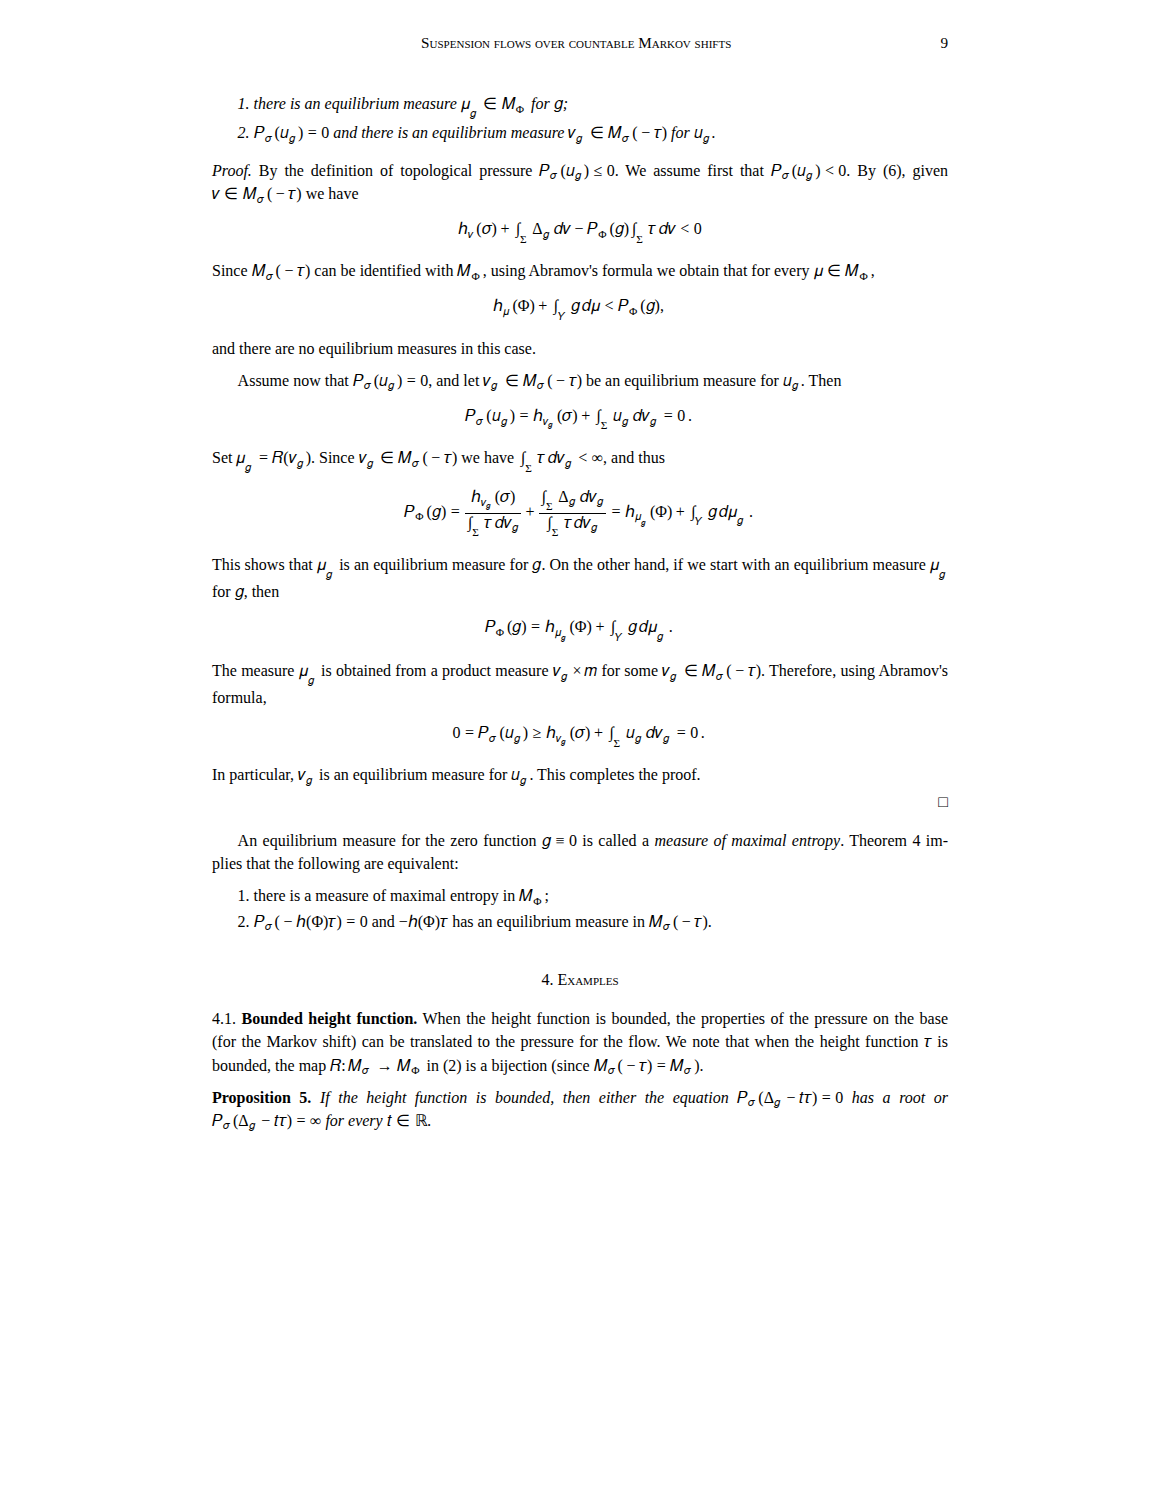Suspension flows over countable Markov shifts 9
there is an equilibrium measure μg∈MΦ for g;
Pσ(ug)=0 and there is an equilibrium measure νg∈Mσ(−τ) for ug.
Proof. By the definition of topological pressure Pσ(ug)≤0. We assume first that Pσ(ug)<0. By (6), given ν∈Mσ(−τ) we have
hν(σ) + ∫ΣΔgdν − PΦ(g) ∫Στdν <0
Since Mσ(−τ) can be identified with MΦ, using Abramov's formula we obtain that for every μ∈MΦ,
hμ(Φ) + ∫Ygdμ < PΦ(g),
and there are no equilibrium measures in this case.
Assume now that Pσ(ug)=0, and let νg∈Mσ(−τ) be an equilibrium measure for ug. Then
Pσ(ug) = hνg(σ) + ∫Σugdνg =0.
Set μg=R(νg). Since νg∈Mσ(−τ) we have ∫Στdνg<∞, and thus
PΦ(g) = hνg(σ) ∫Στdνg + ∫ΣΔgdνg ∫Στdνg = hμg(Φ) + ∫Ygdμg.
This shows that μg is an equilibrium measure for g. On the other hand, if we start with an equilibrium measure μg for g, then
PΦ(g) = hμg(Φ) + ∫Ygdμg.
The measure μg is obtained from a product measure νg×m for some νg∈Mσ(−τ). Therefore, using Abramov's formula,
0= Pσ(ug) ≥ hνg(σ) + ∫Σugdνg =0.
In particular, νg is an equilibrium measure for ug. This completes the proof.
□
An equilibrium measure for the zero function g≡0 is called a measure of maximal entropy. Theorem 4 implies that the following are equivalent:
there is a measure of maximal entropy in MΦ;
Pσ(−h(Φ)τ)=0 and −h(Φ)τ has an equilibrium measure in Mσ(−τ).
4. Examples
4.1. Bounded height function. When the height function is bounded, the properties of the pressure on the base (for the Markov shift) can be translated to the pressure for the flow. We note that when the height function τ is bounded, the map R:Mσ→MΦ in (2) is a bijection (since Mσ(−τ)=Mσ).
Proposition 5. If the height function is bounded, then either the equation Pσ(Δg−tτ)=0 has a root or Pσ(Δg−tτ)=∞ for every t∈ℝ.